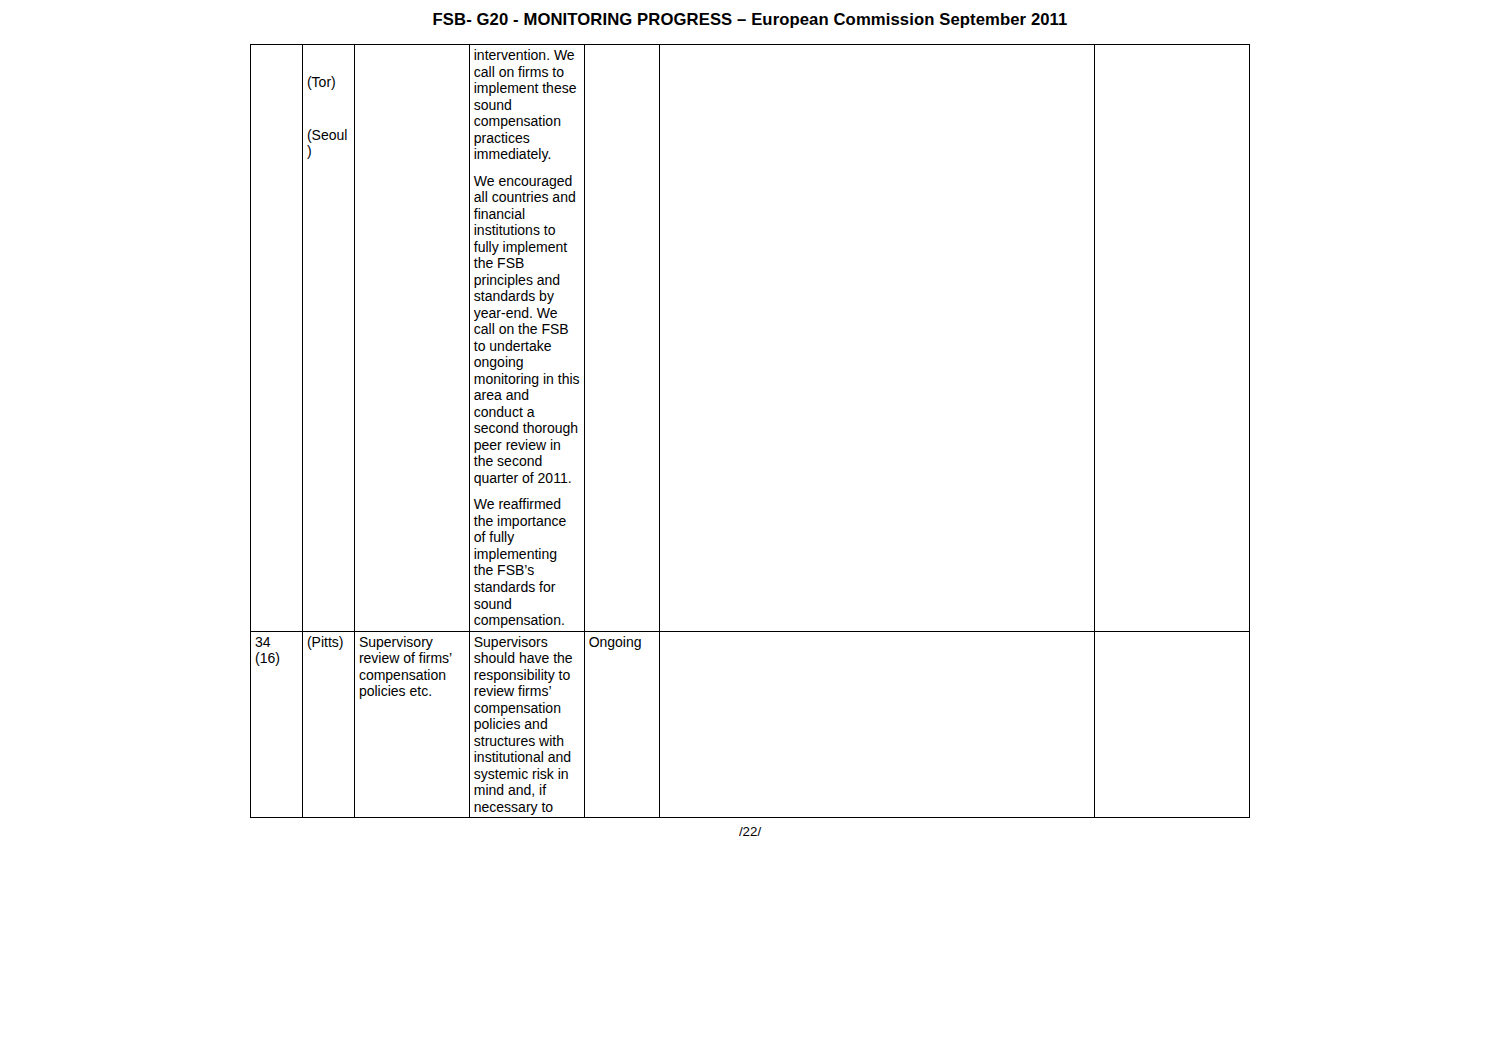FSB- G20 - MONITORING PROGRESS – European Commission September 2011
| | (Tor) (Seoul) | | intervention. We call on firms to implement these sound compensation practices immediately. We encouraged all countries and financial institutions to fully implement the FSB principles and standards by year-end. We call on the FSB to undertake ongoing monitoring in this area and conduct a second thorough peer review in the second quarter of 2011. We reaffirmed the importance of fully implementing the FSB’s standards for sound compensation. | | | |
| 34 (16) | (Pitts) | Supervisory review of firms’ compensation policies etc. | Supervisors should have the responsibility to review firms’ compensation policies and structures with institutional and systemic risk in mind and, if necessary to | Ongoing | | |
/22/